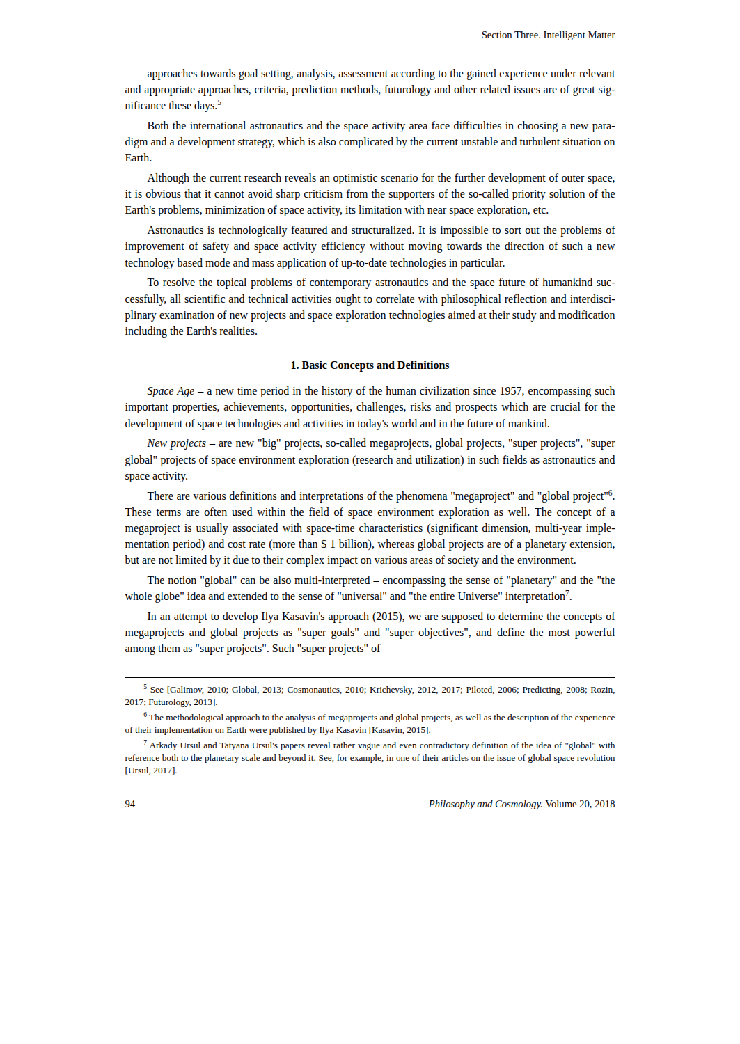Section Three. Intelligent Matter
approaches towards goal setting, analysis, assessment according to the gained experience under relevant and appropriate approaches, criteria, prediction methods, futurology and other related issues are of great significance these days.5
Both the international astronautics and the space activity area face difficulties in choosing a new paradigm and a development strategy, which is also complicated by the current unstable and turbulent situation on Earth.
Although the current research reveals an optimistic scenario for the further development of outer space, it is obvious that it cannot avoid sharp criticism from the supporters of the so-called priority solution of the Earth's problems, minimization of space activity, its limitation with near space exploration, etc.
Astronautics is technologically featured and structuralized. It is impossible to sort out the problems of improvement of safety and space activity efficiency without moving towards the direction of such a new technology based mode and mass application of up-to-date technologies in particular.
To resolve the topical problems of contemporary astronautics and the space future of humankind successfully, all scientific and technical activities ought to correlate with philosophical reflection and interdisciplinary examination of new projects and space exploration technologies aimed at their study and modification including the Earth's realities.
1. Basic Concepts and Definitions
Space Age – a new time period in the history of the human civilization since 1957, encompassing such important properties, achievements, opportunities, challenges, risks and prospects which are crucial for the development of space technologies and activities in today's world and in the future of mankind.
New projects – are new "big" projects, so-called megaprojects, global projects, "super projects", "super global" projects of space environment exploration (research and utilization) in such fields as astronautics and space activity.
There are various definitions and interpretations of the phenomena "megaproject" and "global project"6. These terms are often used within the field of space environment exploration as well. The concept of a megaproject is usually associated with space-time characteristics (significant dimension, multi-year implementation period) and cost rate (more than $ 1 billion), whereas global projects are of a planetary extension, but are not limited by it due to their complex impact on various areas of society and the environment.
The notion "global" can be also multi-interpreted – encompassing the sense of "planetary" and the "the whole globe" idea and extended to the sense of "universal" and "the entire Universe" interpretation7.
In an attempt to develop Ilya Kasavin's approach (2015), we are supposed to determine the concepts of megaprojects and global projects as "super goals" and "super objectives", and define the most powerful among them as "super projects". Such "super projects" of
5 See [Galimov, 2010; Global, 2013; Cosmonautics, 2010; Krichevsky, 2012, 2017; Piloted, 2006; Predicting, 2008; Rozin, 2017; Futurology, 2013].
6 The methodological approach to the analysis of megaprojects and global projects, as well as the description of the experience of their implementation on Earth were published by Ilya Kasavin [Kasavin, 2015].
7 Arkady Ursul and Tatyana Ursul's papers reveal rather vague and even contradictory definition of the idea of "global" with reference both to the planetary scale and beyond it. See, for example, in one of their articles on the issue of global space revolution [Ursul, 2017].
94 Philosophy and Cosmology. Volume 20, 2018